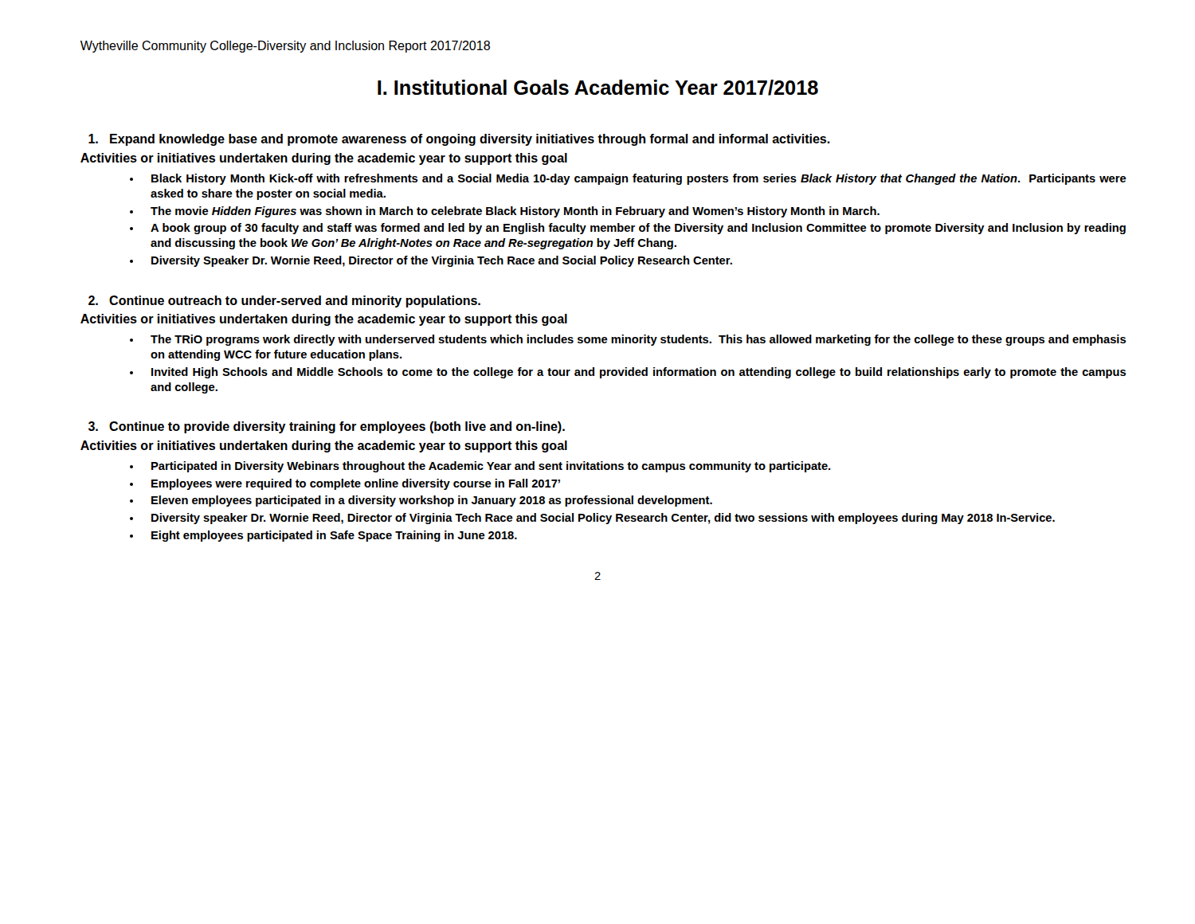Wytheville Community College-Diversity and Inclusion Report 2017/2018
I. Institutional Goals Academic Year 2017/2018
1. Expand knowledge base and promote awareness of ongoing diversity initiatives through formal and informal activities.
Activities or initiatives undertaken during the academic year to support this goal
Black History Month Kick-off with refreshments and a Social Media 10-day campaign featuring posters from series Black History that Changed the Nation. Participants were asked to share the poster on social media.
The movie Hidden Figures was shown in March to celebrate Black History Month in February and Women’s History Month in March.
A book group of 30 faculty and staff was formed and led by an English faculty member of the Diversity and Inclusion Committee to promote Diversity and Inclusion by reading and discussing the book We Gon’ Be Alright-Notes on Race and Re-segregation by Jeff Chang.
Diversity Speaker Dr. Wornie Reed, Director of the Virginia Tech Race and Social Policy Research Center.
2. Continue outreach to under-served and minority populations.
Activities or initiatives undertaken during the academic year to support this goal
The TRiO programs work directly with underserved students which includes some minority students. This has allowed marketing for the college to these groups and emphasis on attending WCC for future education plans.
Invited High Schools and Middle Schools to come to the college for a tour and provided information on attending college to build relationships early to promote the campus and college.
3. Continue to provide diversity training for employees (both live and on-line).
Activities or initiatives undertaken during the academic year to support this goal
Participated in Diversity Webinars throughout the Academic Year and sent invitations to campus community to participate.
Employees were required to complete online diversity course in Fall 2017’
Eleven employees participated in a diversity workshop in January 2018 as professional development.
Diversity speaker Dr. Wornie Reed, Director of Virginia Tech Race and Social Policy Research Center, did two sessions with employees during May 2018 In-Service.
Eight employees participated in Safe Space Training in June 2018.
2